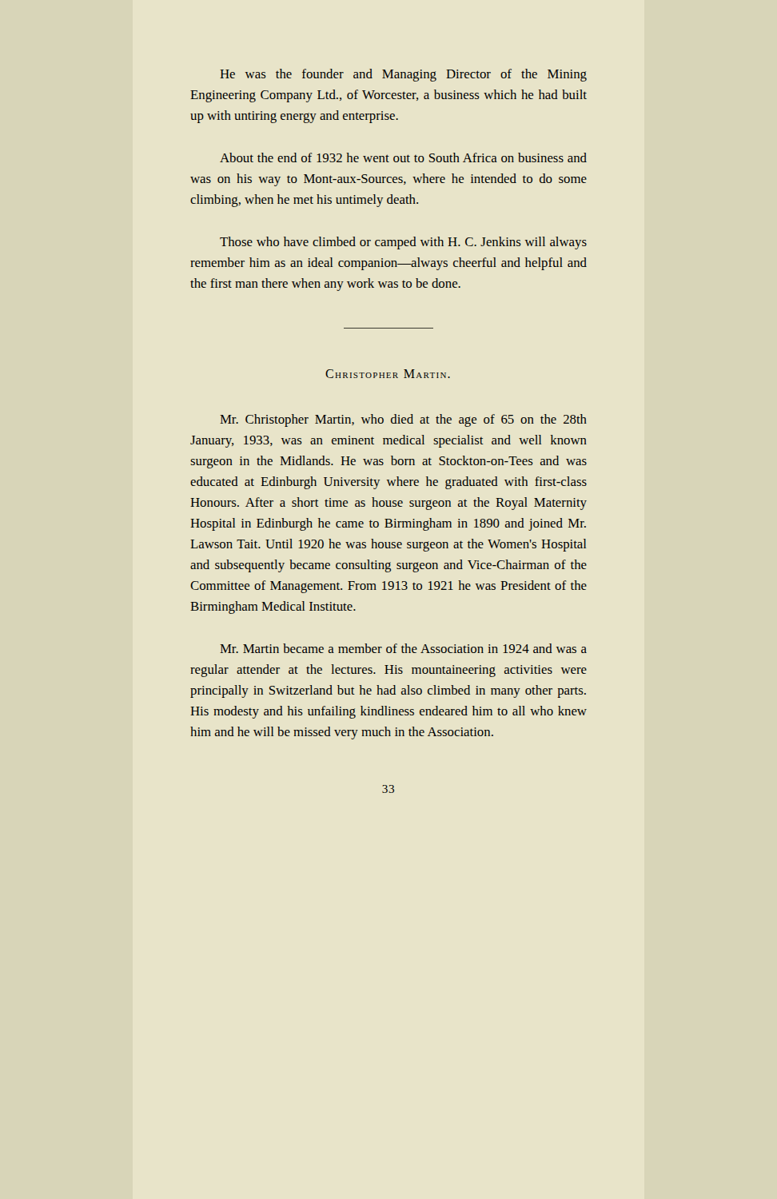He was the founder and Managing Director of the Mining Engineering Company Ltd., of Worcester, a business which he had built up with untiring energy and enterprise.
About the end of 1932 he went out to South Africa on business and was on his way to Mont-aux-Sources, where he intended to do some climbing, when he met his untimely death.
Those who have climbed or camped with H. C. Jenkins will always remember him as an ideal companion—always cheerful and helpful and the first man there when any work was to be done.
Christopher Martin.
Mr. Christopher Martin, who died at the age of 65 on the 28th January, 1933, was an eminent medical specialist and well known surgeon in the Midlands. He was born at Stockton-on-Tees and was educated at Edinburgh University where he graduated with first-class Honours. After a short time as house surgeon at the Royal Maternity Hospital in Edinburgh he came to Birmingham in 1890 and joined Mr. Lawson Tait. Until 1920 he was house surgeon at the Women's Hospital and subsequently became consulting surgeon and Vice-Chairman of the Committee of Management. From 1913 to 1921 he was President of the Birmingham Medical Institute.
Mr. Martin became a member of the Association in 1924 and was a regular attender at the lectures. His mountaineering activities were principally in Switzerland but he had also climbed in many other parts. His modesty and his unfailing kindliness endeared him to all who knew him and he will be missed very much in the Association.
33